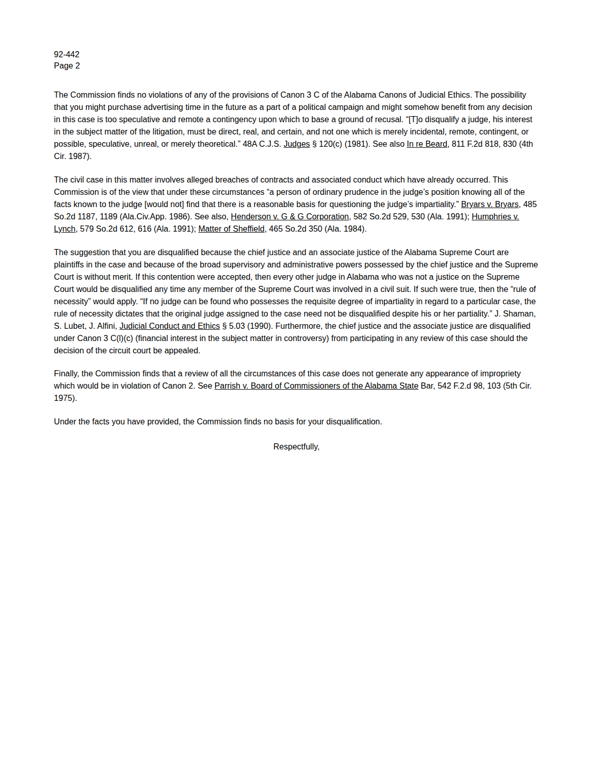92-442
Page 2
The Commission finds no violations of any of the provisions of Canon 3 C of the Alabama Canons of Judicial Ethics. The possibility that you might purchase advertising time in the future as a part of a political campaign and might somehow benefit from any decision in this case is too speculative and remote a contingency upon which to base a ground of recusal. “[T]o disqualify a judge, his interest in the subject matter of the litigation, must be direct, real, and certain, and not one which is merely incidental, remote, contingent, or possible, speculative, unreal, or merely theoretical.” 48A C.J.S. Judges § 120(c) (1981). See also In re Beard, 811 F.2d 818, 830 (4th Cir. 1987).
The civil case in this matter involves alleged breaches of contracts and associated conduct which have already occurred. This Commission is of the view that under these circumstances “a person of ordinary prudence in the judge’s position knowing all of the facts known to the judge [would not] find that there is a reasonable basis for questioning the judge’s impartiality.” Bryars v. Bryars, 485 So.2d 1187, 1189 (Ala.Civ.App. 1986). See also, Henderson v. G & G Corporation, 582 So.2d 529, 530 (Ala. 1991); Humphries v. Lynch, 579 So.2d 612, 616 (Ala. 1991); Matter of Sheffield, 465 So.2d 350 (Ala. 1984).
The suggestion that you are disqualified because the chief justice and an associate justice of the Alabama Supreme Court are plaintiffs in the case and because of the broad supervisory and administrative powers possessed by the chief justice and the Supreme Court is without merit. If this contention were accepted, then every other judge in Alabama who was not a justice on the Supreme Court would be disqualified any time any member of the Supreme Court was involved in a civil suit. If such were true, then the “rule of necessity” would apply. “If no judge can be found who possesses the requisite degree of impartiality in regard to a particular case, the rule of necessity dictates that the original judge assigned to the case need not be disqualified despite his or her partiality.” J. Shaman, S. Lubet, J. Alfini, Judicial Conduct and Ethics § 5.03 (1990). Furthermore, the chief justice and the associate justice are disqualified under Canon 3 C(l)(c) (financial interest in the subject matter in controversy) from participating in any review of this case should the decision of the circuit court be appealed.
Finally, the Commission finds that a review of all the circumstances of this case does not generate any appearance of impropriety which would be in violation of Canon 2. See Parrish v. Board of Commissioners of the Alabama State Bar, 542 F.2.d 98, 103 (5th Cir. 1975).
Under the facts you have provided, the Commission finds no basis for your disqualification.
Respectfully,